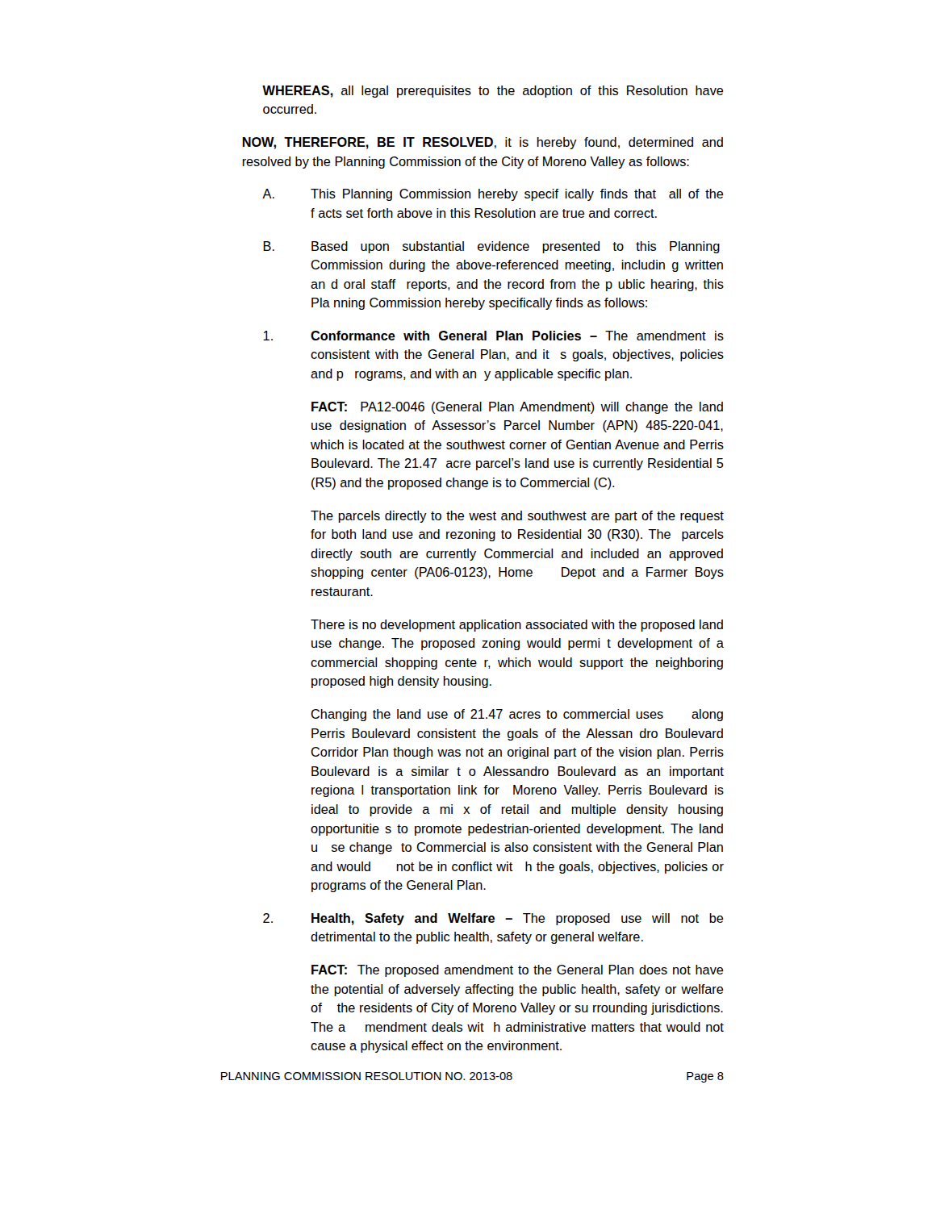WHEREAS, all legal prerequisites to the adoption of this Resolution have occurred.
NOW, THEREFORE, BE IT RESOLVED, it is hereby found, determined and resolved by the Planning Commission of the City of Moreno Valley as follows:
A.
This Planning Commission hereby specif ically finds that all of the f acts set forth above in this Resolution are true and correct.
B.
Based upon substantial evidence presented to this Planning Commission during the above-referenced meeting, includin g written an d oral staff reports, and the record from the p ublic hearing, this Pla nning Commission hereby specifically finds as follows:
1.
Conformance with General Plan Policies – The amendment is consistent with the General Plan, and it s goals, objectives, policies and p rograms, and with an y applicable specific plan.
FACT: PA12-0046 (General Plan Amendment) will change the land use designation of Assessor’s Parcel Number (APN) 485-220-041, which is located at the southwest corner of Gentian Avenue and Perris Boulevard. The 21.47 acre parcel’s land use is currently Residential 5 (R5) and the proposed change is to Commercial (C).
The parcels directly to the west and southwest are part of the request for both land use and rezoning to Residential 30 (R30). The parcels directly south are currently Commercial and included an approved shopping center (PA06-0123), Home Depot and a Farmer Boys restaurant.
There is no development application associated with the proposed land use change. The proposed zoning would permi t development of a commercial shopping cente r, which would support the neighboring proposed high density housing.
Changing the land use of 21.47 acres to commercial uses along Perris Boulevard consistent the goals of the Alessan dro Boulevard Corridor Plan though was not an original part of the vision plan. Perris Boulevard is a similar t o Alessandro Boulevard as an important regiona l transportation link for Moreno Valley. Perris Boulevard is ideal to provide a mi x of retail and multiple density housing opportunitie s to promote pedestrian-oriented development. The land u se change to Commercial is also consistent with the General Plan and would not be in conflict wit h the goals, objectives, policies or programs of the General Plan.
2.
Health, Safety and Welfare – The proposed use will not be detrimental to the public health, safety or general welfare.
FACT: The proposed amendment to the General Plan does not have the potential of adversely affecting the public health, safety or welfare of the residents of City of Moreno Valley or su rrounding jurisdictions. The a mendment deals wit h administrative matters that would not cause a physical effect on the environment.
PLANNING COMMISSION RESOLUTION NO. 2013-08
Page 8